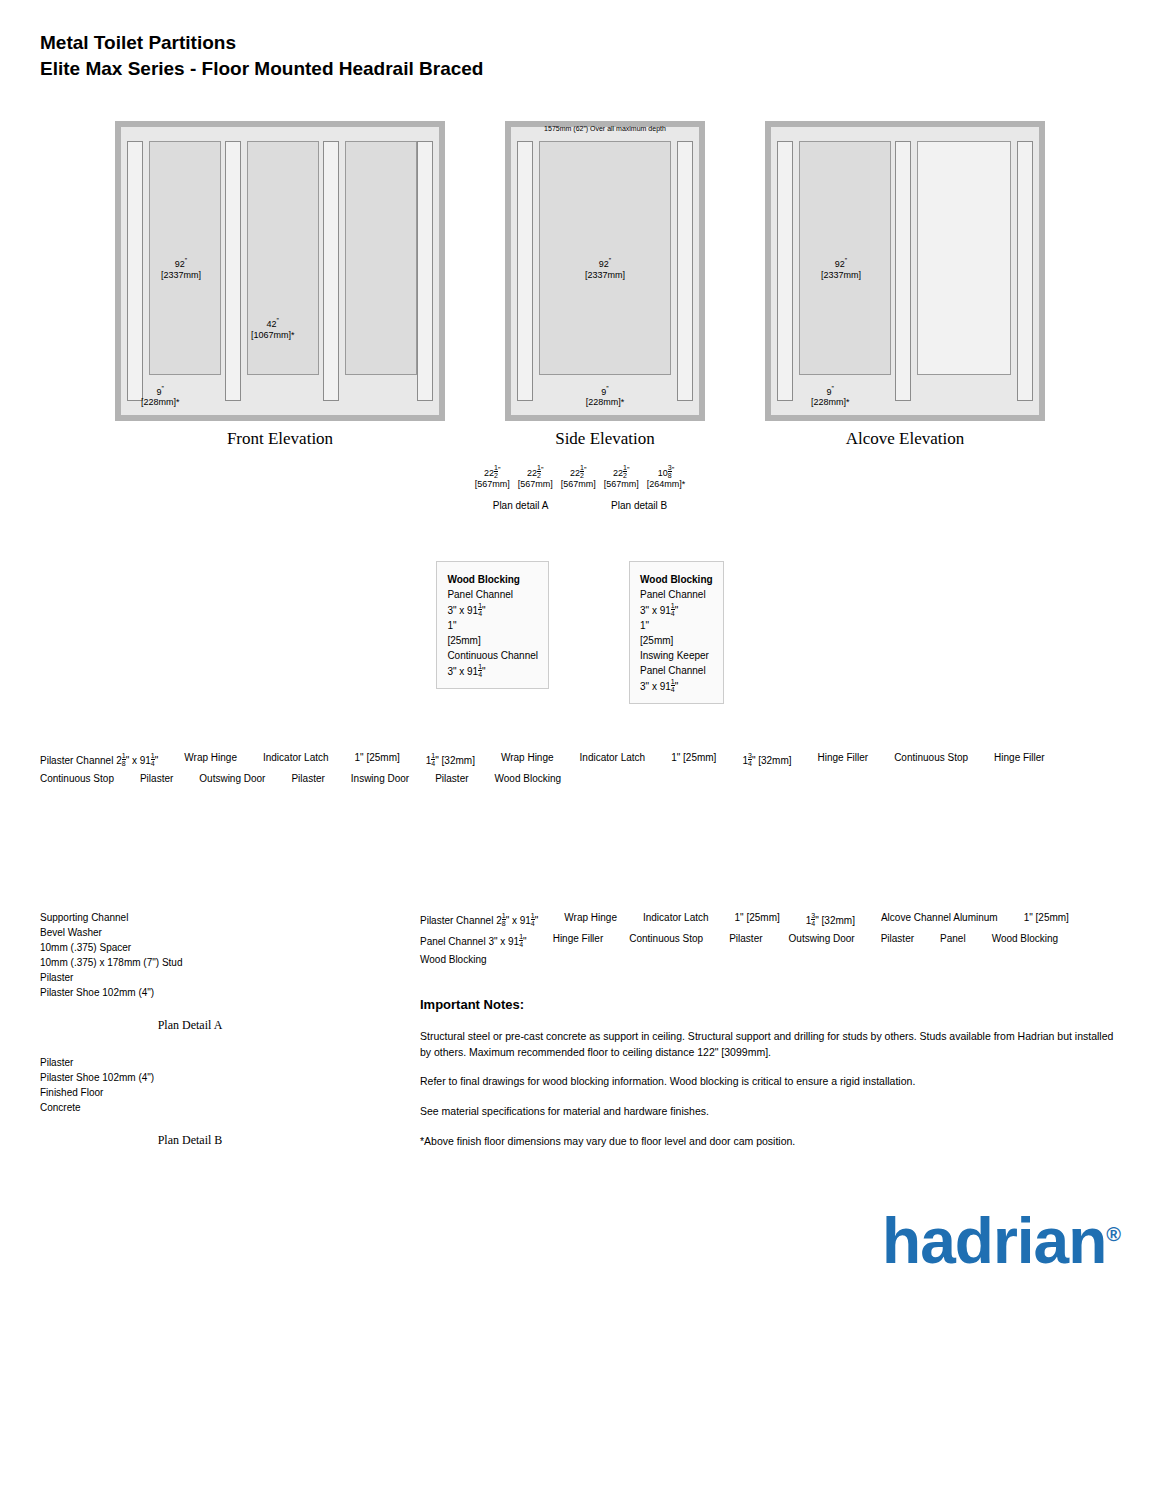Metal Toilet Partitions
Elite Max Series - Floor Mounted Headrail Braced
92”
[2337mm]
42”
[1067mm]*
9”
[228mm]*
Front Elevation
92”
[2337mm]
9”
[228mm]*
1575mm (62”) Over all maximum depth
Side Elevation
92”
[2337mm]
9”
[228mm]*
Alcove Elevation
| 22 1 2 ” [567mm] | 22 1 2 ” [567mm] | 22 1 2 ” [567mm] | 22 1 2 ” [567mm] | 10 3 8 ” [264mm]* |
Plan detail A Plan detail B
Wood Blocking
Panel Channel
3" x 9114"
1"
[25mm]
Continuous Channel
3" x 9114"
Wood Blocking
Panel Channel
3" x 9114"
1"
[25mm]
Inswing Keeper
Panel Channel
3" x 9114"
Pilaster Channel 218" x 9114" Wrap Hinge Indicator Latch 1" [25mm] 114" [32mm] Wrap Hinge Indicator Latch 1" [25mm] 134" [32mm] Hinge Filler Continuous Stop Hinge Filler Continuous Stop Pilaster Outswing Door Pilaster Inswing Door Pilaster Wood Blocking
Supporting Channel Bevel Washer 10mm (.375) Spacer 10mm (.375) x 178mm (7") Stud Pilaster Pilaster Shoe 102mm (4")
Plan Detail A
Pilaster Pilaster Shoe 102mm (4") Finished Floor Concrete
Plan Detail B
Pilaster Channel 218" x 9114" Wrap Hinge Indicator Latch 1" [25mm] 134" [32mm] Alcove Channel Aluminum 1" [25mm] Panel Channel 3" x 9114" Hinge Filler Continuous Stop Pilaster Outswing Door Pilaster Panel Wood Blocking Wood Blocking
Important Notes:
Structural steel or pre-cast concrete as support in ceiling. Structural support and drilling for studs by others. Studs available from Hadrian but installed by others. Maximum recommended floor to ceiling distance 122" [3099mm].
Refer to final drawings for wood blocking information. Wood blocking is critical to ensure a rigid installation.
See material specifications for material and hardware finishes.
*Above finish floor dimensions may vary due to floor level and door cam position.
hadrian®